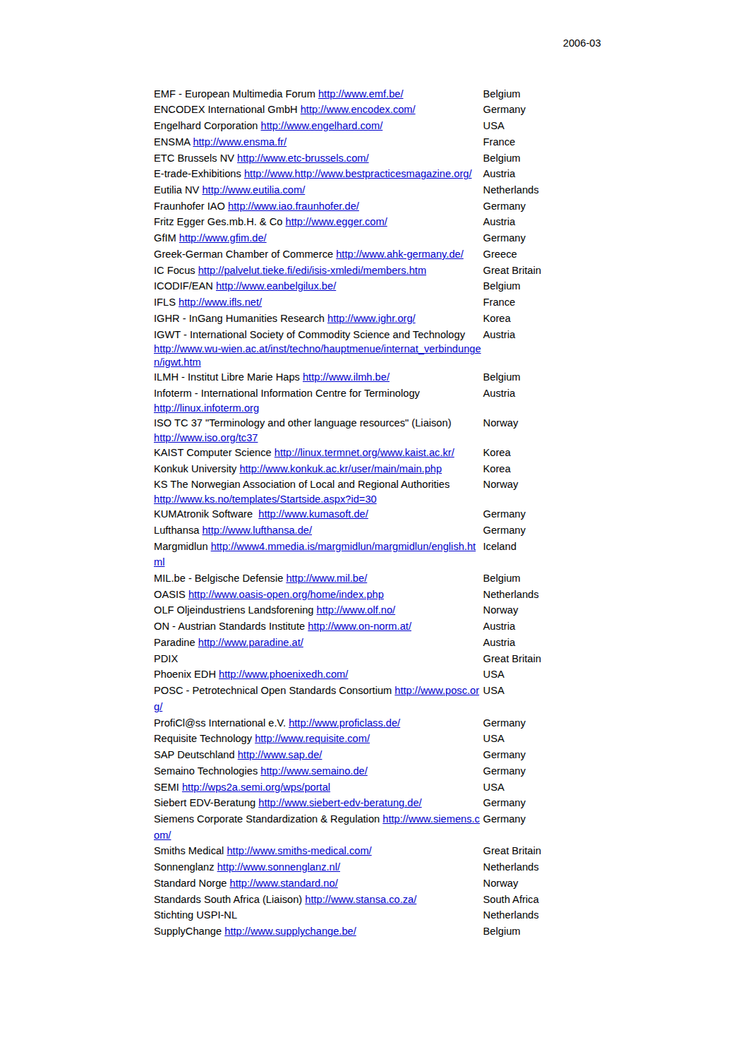2006-03
| EMF - European Multimedia Forum http://www.emf.be/ | Belgium |
| ENCODEX International GmbH http://www.encodex.com/ | Germany |
| Engelhard Corporation http://www.engelhard.com/ | USA |
| ENSMA http://www.ensma.fr/ | France |
| ETC Brussels NV http://www.etc-brussels.com/ | Belgium |
| E-trade-Exhibitions http://www.http://www.bestpracticesmagazine.org/ | Austria |
| Eutilia NV http://www.eutilia.com/ | Netherlands |
| Fraunhofer IAO http://www.iao.fraunhofer.de/ | Germany |
| Fritz Egger Ges.mb.H. & Co http://www.egger.com/ | Austria |
| GfIM http://www.gfim.de/ | Germany |
| Greek-German Chamber of Commerce http://www.ahk-germany.de/ | Greece |
| IC Focus http://palvelut.tieke.fi/edi/isis-xmledi/members.htm | Great Britain |
| ICODIF/EAN http://www.eanbelgilux.be/ | Belgium |
| IFLS http://www.ifls.net/ | France |
| IGHR - InGang Humanities Research http://www.ighr.org/ | Korea |
| IGWT - International Society of Commodity Science and Technology http://www.wu-wien.ac.at/inst/techno/hauptmenue/internat_verbindungen/igwt.htm | Austria |
| ILMH - Institut Libre Marie Haps http://www.ilmh.be/ | Belgium |
| Infoterm - International Information Centre for Terminology http://linux.infoterm.org | Austria |
| ISO TC 37 "Terminology and other language resources" (Liaison) http://www.iso.org/tc37 | Norway |
| KAIST Computer Science http://linux.termnet.org/www.kaist.ac.kr/ | Korea |
| Konkuk University http://www.konkuk.ac.kr/user/main/main.php | Korea |
| KS The Norwegian Association of Local and Regional Authorities http://www.ks.no/templates/Startside.aspx?id=30 | Norway |
| KUMAtronik Software http://www.kumasoft.de/ | Germany |
| Lufthansa http://www.lufthansa.de/ | Germany |
| Margmidlun http://www4.mmedia.is/margmidlun/margmidlun/english.html | Iceland |
| MIL.be - Belgische Defensie http://www.mil.be/ | Belgium |
| OASIS http://www.oasis-open.org/home/index.php | Netherlands |
| OLF Oljeindustriens Landsforening http://www.olf.no/ | Norway |
| ON - Austrian Standards Institute http://www.on-norm.at/ | Austria |
| Paradine http://www.paradine.at/ | Austria |
| PDIX | Great Britain |
| Phoenix EDH http://www.phoenixedh.com/ | USA |
| POSC - Petrotechnical Open Standards Consortium http://www.posc.org/ | USA |
| ProfiCl@ss International e.V. http://www.proficlass.de/ | Germany |
| Requisite Technology http://www.requisite.com/ | USA |
| SAP Deutschland http://www.sap.de/ | Germany |
| Semaino Technologies http://www.semaino.de/ | Germany |
| SEMI http://wps2a.semi.org/wps/portal | USA |
| Siebert EDV-Beratung http://www.siebert-edv-beratung.de/ | Germany |
| Siemens Corporate Standardization & Regulation http://www.siemens.com/ | Germany |
| Smiths Medical http://www.smiths-medical.com/ | Great Britain |
| Sonnenglanz http://www.sonnenglanz.nl/ | Netherlands |
| Standard Norge http://www.standard.no/ | Norway |
| Standards South Africa (Liaison) http://www.stansa.co.za/ | South Africa |
| Stichting USPI-NL | Netherlands |
| SupplyChange http://www.supplychange.be/ | Belgium |